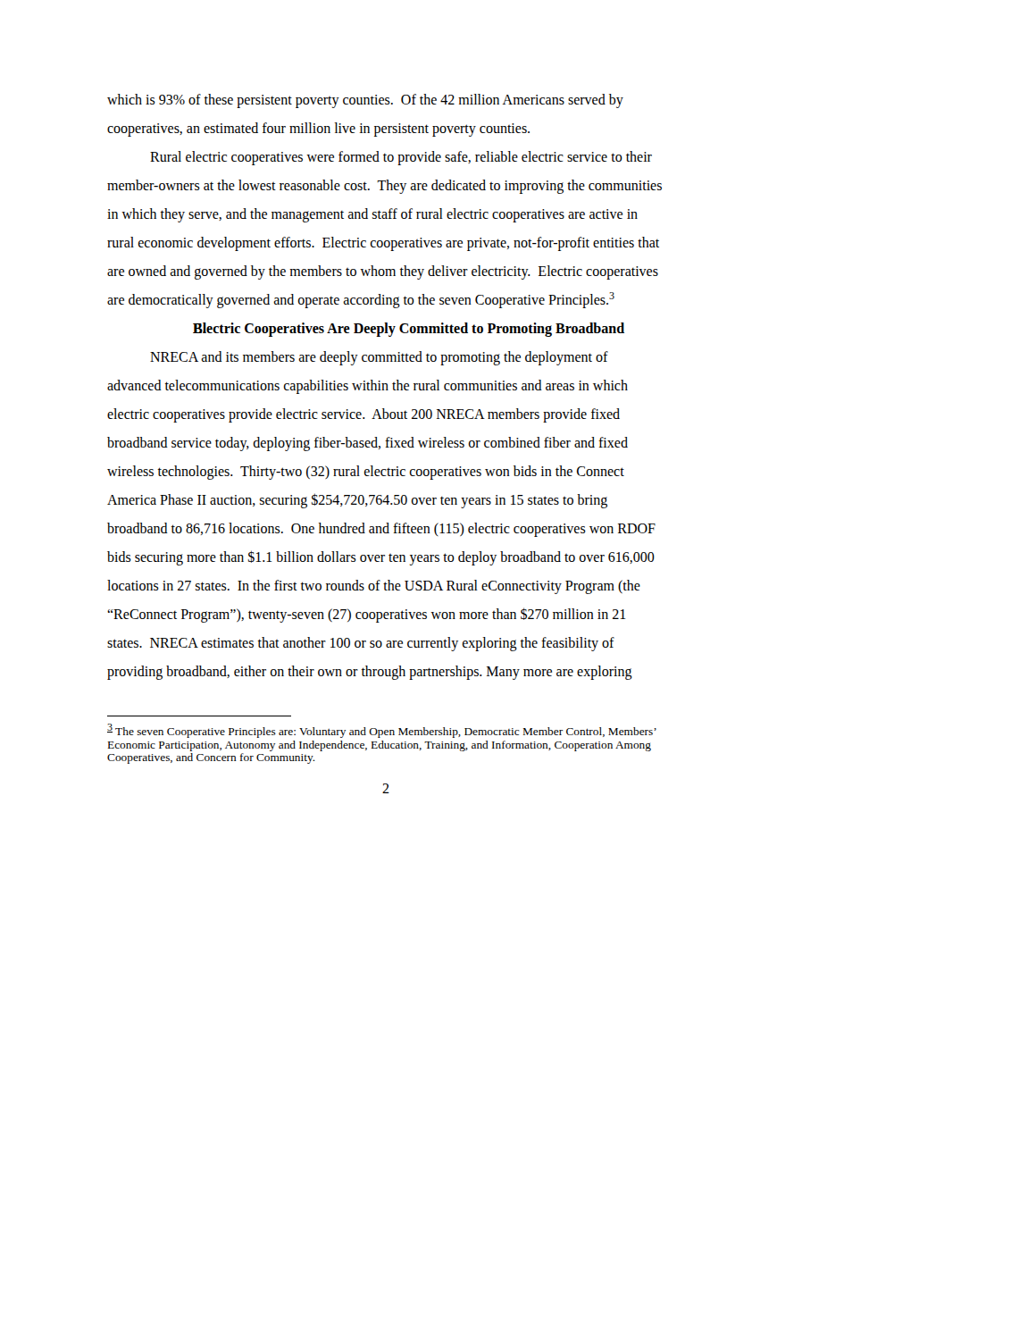which is 93% of these persistent poverty counties. Of the 42 million Americans served by cooperatives, an estimated four million live in persistent poverty counties.
Rural electric cooperatives were formed to provide safe, reliable electric service to their member-owners at the lowest reasonable cost. They are dedicated to improving the communities in which they serve, and the management and staff of rural electric cooperatives are active in rural economic development efforts. Electric cooperatives are private, not-for-profit entities that are owned and governed by the members to whom they deliver electricity. Electric cooperatives are democratically governed and operate according to the seven Cooperative Principles.3
B. Electric Cooperatives Are Deeply Committed to Promoting Broadband
NRECA and its members are deeply committed to promoting the deployment of advanced telecommunications capabilities within the rural communities and areas in which electric cooperatives provide electric service. About 200 NRECA members provide fixed broadband service today, deploying fiber-based, fixed wireless or combined fiber and fixed wireless technologies. Thirty-two (32) rural electric cooperatives won bids in the Connect America Phase II auction, securing $254,720,764.50 over ten years in 15 states to bring broadband to 86,716 locations. One hundred and fifteen (115) electric cooperatives won RDOF bids securing more than $1.1 billion dollars over ten years to deploy broadband to over 616,000 locations in 27 states. In the first two rounds of the USDA Rural eConnectivity Program (the “ReConnect Program”), twenty-seven (27) cooperatives won more than $270 million in 21 states. NRECA estimates that another 100 or so are currently exploring the feasibility of providing broadband, either on their own or through partnerships. Many more are exploring
3 The seven Cooperative Principles are: Voluntary and Open Membership, Democratic Member Control, Members’ Economic Participation, Autonomy and Independence, Education, Training, and Information, Cooperation Among Cooperatives, and Concern for Community.
2